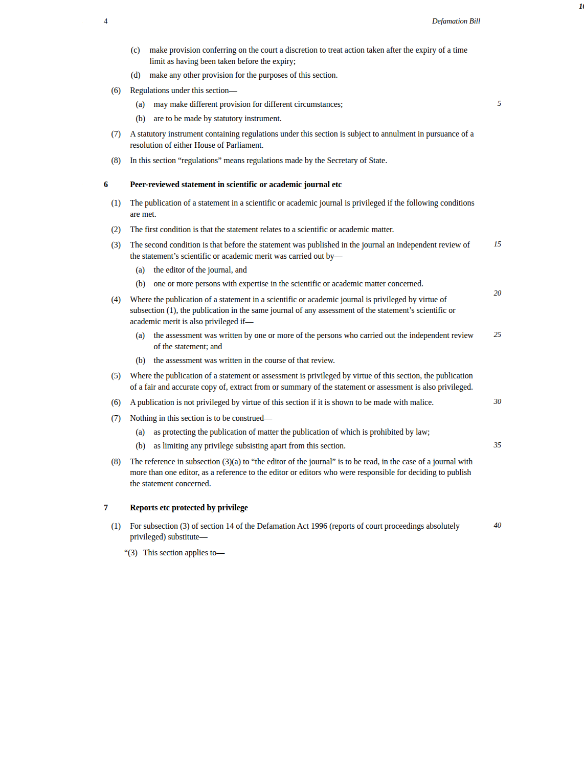4 Defamation Bill
(c) make provision conferring on the court a discretion to treat action taken after the expiry of a time limit as having been taken before the expiry;
(d) make any other provision for the purposes of this section.
(6) Regulations under this section—
(a) may make different provision for different circumstances; 5
(b) are to be made by statutory instrument.
(7) A statutory instrument containing regulations under this section is subject to annulment in pursuance of a resolution of either House of Parliament.
(8) In this section “regulations” means regulations made by the Secretary of State.
6 Peer-reviewed statement in scientific or academic journal etc10
(1) The publication of a statement in a scientific or academic journal is privileged if the following conditions are met.
(2) The first condition is that the statement relates to a scientific or academic matter.
(3) The second condition is that before the statement was published in the journal an independent review of the statement’s scientific or academic merit was carried out by— 15
(a) the editor of the journal, and
(b) one or more persons with expertise in the scientific or academic matter concerned. 20
(4) Where the publication of a statement in a scientific or academic journal is privileged by virtue of subsection (1), the publication in the same journal of any assessment of the statement’s scientific or academic merit is also privileged if—
(a) the assessment was written by one or more of the persons who carried out the independent review of the statement; and 25
(b) the assessment was written in the course of that review.
(5) Where the publication of a statement or assessment is privileged by virtue of this section, the publication of a fair and accurate copy of, extract from or summary of the statement or assessment is also privileged.
(6) A publication is not privileged by virtue of this section if it is shown to be made with malice. 30
(7) Nothing in this section is to be construed—
(a) as protecting the publication of matter the publication of which is prohibited by law;
(b) as limiting any privilege subsisting apart from this section. 35
(8) The reference in subsection (3)(a) to “the editor of the journal” is to be read, in the case of a journal with more than one editor, as a reference to the editor or editors who were responsible for deciding to publish the statement concerned.
7 Reports etc protected by privilege
(1) For subsection (3) of section 14 of the Defamation Act 1996 (reports of court proceedings absolutely privileged) substitute— 40
“(3) This section applies to—